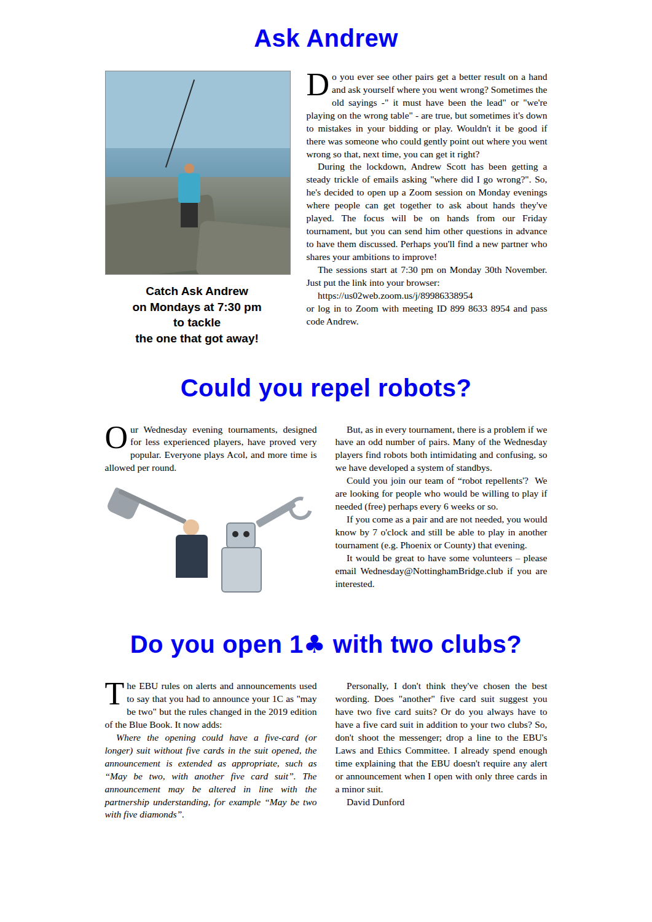Ask Andrew
Catch Ask Andrew
on Mondays at 7:30 pm
to tackle
the one that got away!
Do you ever see other pairs get a better result on a hand and ask yourself where you went wrong? Sometimes the old sayings -" it must have been the lead" or "we're playing on the wrong table" - are true, but sometimes it's down to mistakes in your bidding or play. Wouldn't it be good if there was someone who could gently point out where you went wrong so that, next time, you can get it right?
During the lockdown, Andrew Scott has been getting a steady trickle of emails asking "where did I go wrong?". So, he's decided to open up a Zoom session on Monday evenings where people can get together to ask about hands they've played. The focus will be on hands from our Friday tournament, but you can send him other questions in advance to have them discussed. Perhaps you'll find a new partner who shares your ambitions to improve!
The sessions start at 7:30 pm on Monday 30th November. Just put the link into your browser:
https://us02web.zoom.us/j/89986338954
or log in to Zoom with meeting ID 899 8633 8954 and pass code Andrew.
Could you repel robots?
Our Wednesday evening tournaments, designed for less experienced players, have proved very popular. Everyone plays Acol, and more time is allowed per round.
But, as in every tournament, there is a problem if we have an odd number of pairs. Many of the Wednesday players find robots both intimidating and confusing, so we have developed a system of standbys.
Could you join our team of “robot repellents'? We are looking for people who would be willing to play if needed (free) perhaps every 6 weeks or so.
If you come as a pair and are not needed, you would know by 7 o'clock and still be able to play in another tournament (e.g. Phoenix or County) that evening.
It would be great to have some volunteers – please email Wednesday@NottinghamBridge.club if you are interested.
Do you open 1♣ with two clubs?
The EBU rules on alerts and announcements used to say that you had to announce your 1C as "may be two" but the rules changed in the 2019 edition of the Blue Book. It now adds:
Where the opening could have a five-card (or longer) suit without five cards in the suit opened, the announcement is extended as appropriate, such as “May be two, with another five card suit”. The announcement may be altered in line with the partnership understanding, for example “May be two with five diamonds”.
Personally, I don't think they've chosen the best wording. Does "another" five card suit suggest you have two five card suits? Or do you always have to have a five card suit in addition to your two clubs? So, don't shoot the messenger; drop a line to the EBU's Laws and Ethics Committee. I already spend enough time explaining that the EBU doesn't require any alert or announcement when I open with only three cards in a minor suit.
David Dunford